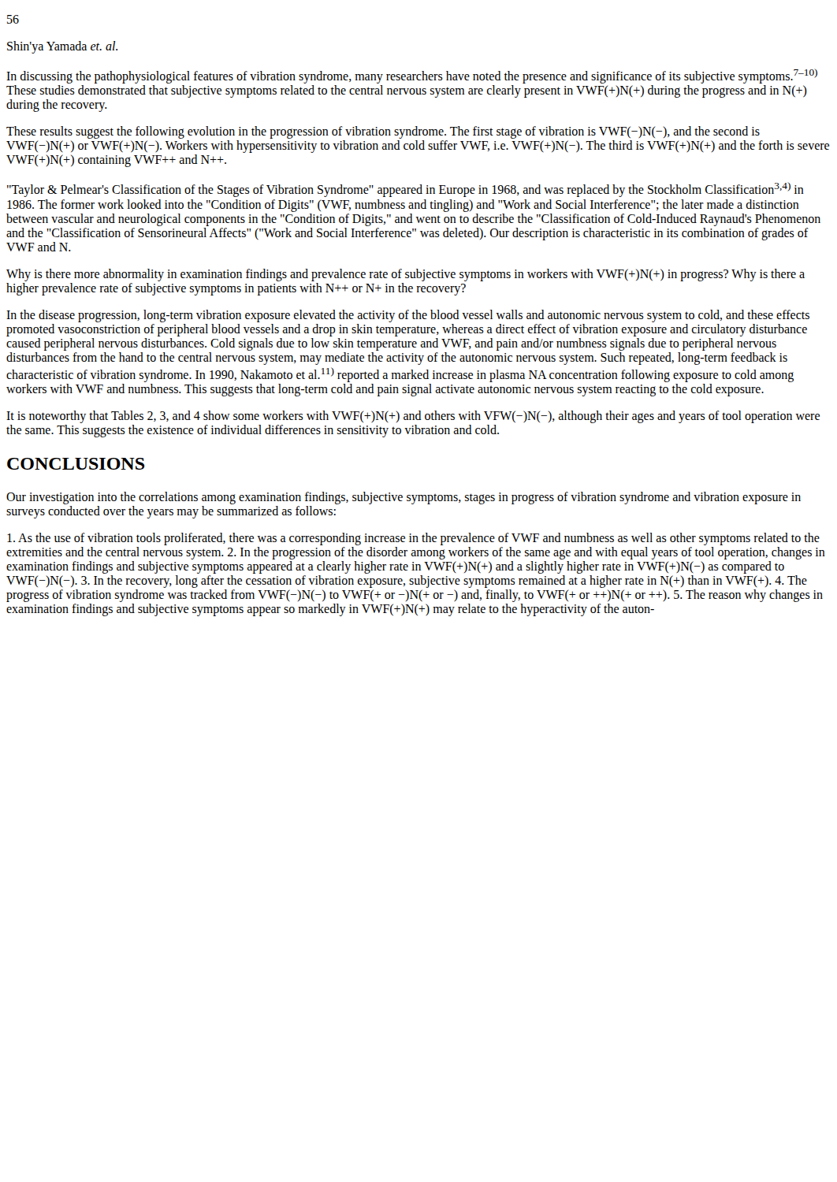56
Shin'ya Yamada et. al.
In discussing the pathophysiological features of vibration syndrome, many researchers have noted the presence and significance of its subjective symptoms.7–10) These studies demonstrated that subjective symptoms related to the central nervous system are clearly present in VWF(+)N(+) during the progress and in N(+) during the recovery.
These results suggest the following evolution in the progression of vibration syndrome. The first stage of vibration is VWF(−)N(−), and the second is VWF(−)N(+) or VWF(+)N(−). Workers with hypersensitivity to vibration and cold suffer VWF, i.e. VWF(+)N(−). The third is VWF(+)N(+) and the forth is severe VWF(+)N(+) containing VWF++ and N++.
"Taylor & Pelmear's Classification of the Stages of Vibration Syndrome" appeared in Europe in 1968, and was replaced by the Stockholm Classification3,4) in 1986. The former work looked into the "Condition of Digits" (VWF, numbness and tingling) and "Work and Social Interference"; the later made a distinction between vascular and neurological components in the "Condition of Digits," and went on to describe the "Classification of Cold-Induced Raynaud's Phenomenon and the "Classification of Sensorineural Affects" ("Work and Social Interference" was deleted). Our description is characteristic in its combination of grades of VWF and N.
Why is there more abnormality in examination findings and prevalence rate of subjective symptoms in workers with VWF(+)N(+) in progress? Why is there a higher prevalence rate of subjective symptoms in patients with N++ or N+ in the recovery?
In the disease progression, long-term vibration exposure elevated the activity of the blood vessel walls and autonomic nervous system to cold, and these effects promoted vasoconstriction of peripheral blood vessels and a drop in skin temperature, whereas a direct effect of vibration exposure and circulatory disturbance caused peripheral nervous disturbances. Cold signals due to low skin temperature and VWF, and pain and/or numbness signals due to peripheral nervous disturbances from the hand to the central nervous system, may mediate the activity of the autonomic nervous system. Such repeated, long-term feedback is characteristic of vibration syndrome. In 1990, Nakamoto et al.11) reported a marked increase in plasma NA concentration following exposure to cold among workers with VWF and numbness. This suggests that long-term cold and pain signal activate autonomic nervous system reacting to the cold exposure.
It is noteworthy that Tables 2, 3, and 4 show some workers with VWF(+)N(+) and others with VFW(−)N(−), although their ages and years of tool operation were the same. This suggests the existence of individual differences in sensitivity to vibration and cold.
CONCLUSIONS
Our investigation into the correlations among examination findings, subjective symptoms, stages in progress of vibration syndrome and vibration exposure in surveys conducted over the years may be summarized as follows:
1. As the use of vibration tools proliferated, there was a corresponding increase in the prevalence of VWF and numbness as well as other symptoms related to the extremities and the central nervous system. 2. In the progression of the disorder among workers of the same age and with equal years of tool operation, changes in examination findings and subjective symptoms appeared at a clearly higher rate in VWF(+)N(+) and a slightly higher rate in VWF(+)N(−) as compared to VWF(−)N(−). 3. In the recovery, long after the cessation of vibration exposure, subjective symptoms remained at a higher rate in N(+) than in VWF(+). 4. The progress of vibration syndrome was tracked from VWF(−)N(−) to VWF(+ or −)N(+ or −) and, finally, to VWF(+ or ++)N(+ or ++). 5. The reason why changes in examination findings and subjective symptoms appear so markedly in VWF(+)N(+) may relate to the hyperactivity of the auton-